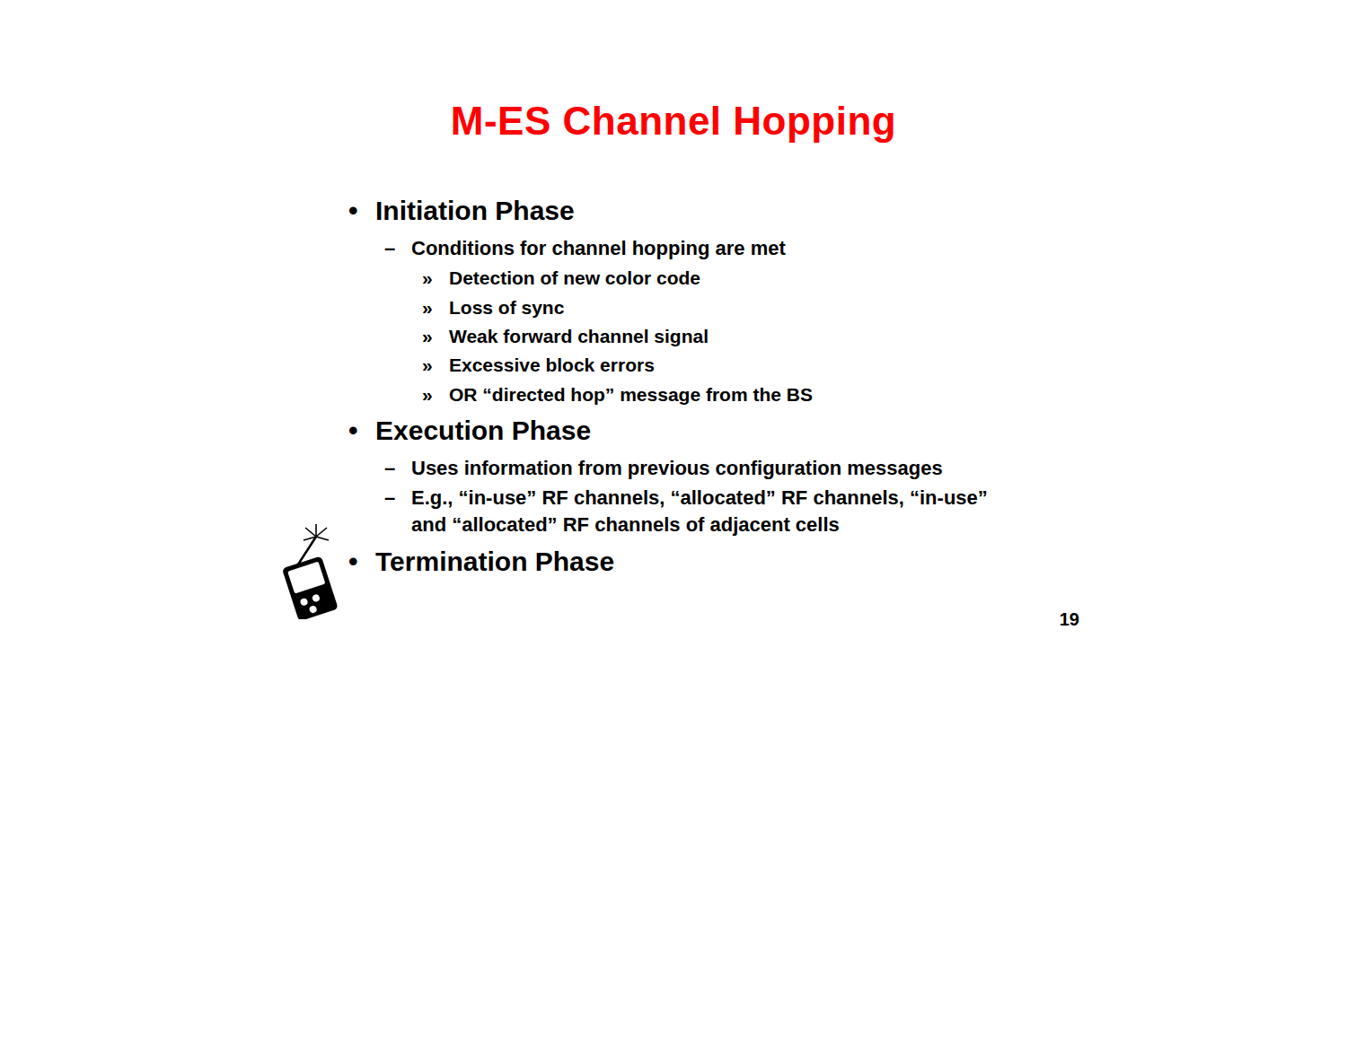M-ES Channel Hopping
Initiation Phase
Conditions for channel hopping are met
Detection of new color code
Loss of sync
Weak forward channel signal
Excessive block errors
OR “directed hop” message from the BS
Execution Phase
Uses information from previous configuration messages
E.g., “in-use” RF channels, “allocated” RF channels, “in-use” and “allocated” RF channels of adjacent cells
Termination Phase
19